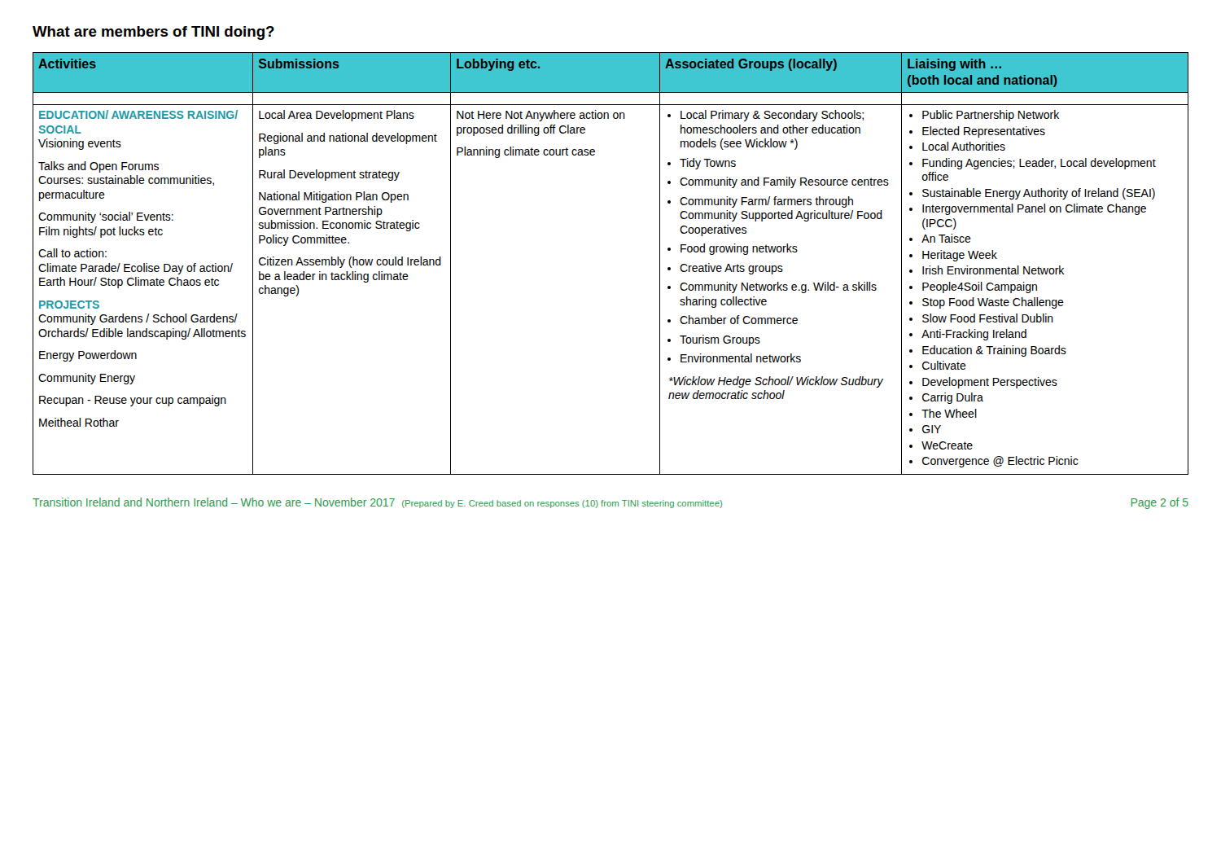What are members of TINI doing?
| Activities | Submissions | Lobbying etc. | Associated Groups (locally) | Liaising with … (both local and national) |
| --- | --- | --- | --- | --- |
| EDUCATION/ AWARENESS RAISING/ SOCIAL Visioning events Talks and Open Forums Courses: sustainable communities, permaculture Community ‘social’ Events: Film nights/ pot lucks etc Call to action: Climate Parade/ Ecolise Day of action/ Earth Hour/ Stop Climate Chaos etc PROJECTS Community Gardens / School Gardens/ Orchards/ Edible landscaping/ Allotments Energy Powerdown Community Energy Recupan - Reuse your cup campaign Meitheal Rothar | Local Area Development Plans Regional and national development plans Rural Development strategy National Mitigation Plan Open Government Partnership submission. Economic Strategic Policy Committee. Citizen Assembly (how could Ireland be a leader in tackling climate change) | Not Here Not Anywhere action on proposed drilling off Clare Planning climate court case | Local Primary & Secondary Schools; homeschoolers and other education models (see Wicklow *) Tidy Towns Community and Family Resource centres Community Farm/ farmers through Community Supported Agriculture/ Food Cooperatives Food growing networks Creative Arts groups Community Networks e.g. Wild- a skills sharing collective Chamber of Commerce Tourism Groups Environmental networks *Wicklow Hedge School/ Wicklow Sudbury new democratic school | Public Partnership Network Elected Representatives Local Authorities Funding Agencies; Leader, Local development office Sustainable Energy Authority of Ireland (SEAI) Intergovernmental Panel on Climate Change (IPCC) An Taisce Heritage Week Irish Environmental Network People4Soil Campaign Stop Food Waste Challenge Slow Food Festival Dublin Anti-Fracking Ireland Education & Training Boards Cultivate Development Perspectives Carrig Dulra The Wheel GIY WeCreate Convergence @ Electric Picnic |
Transition Ireland and Northern Ireland – Who we are – November 2017 (Prepared by E. Creed based on responses (10) from TINI steering committee)
Page 2 of 5